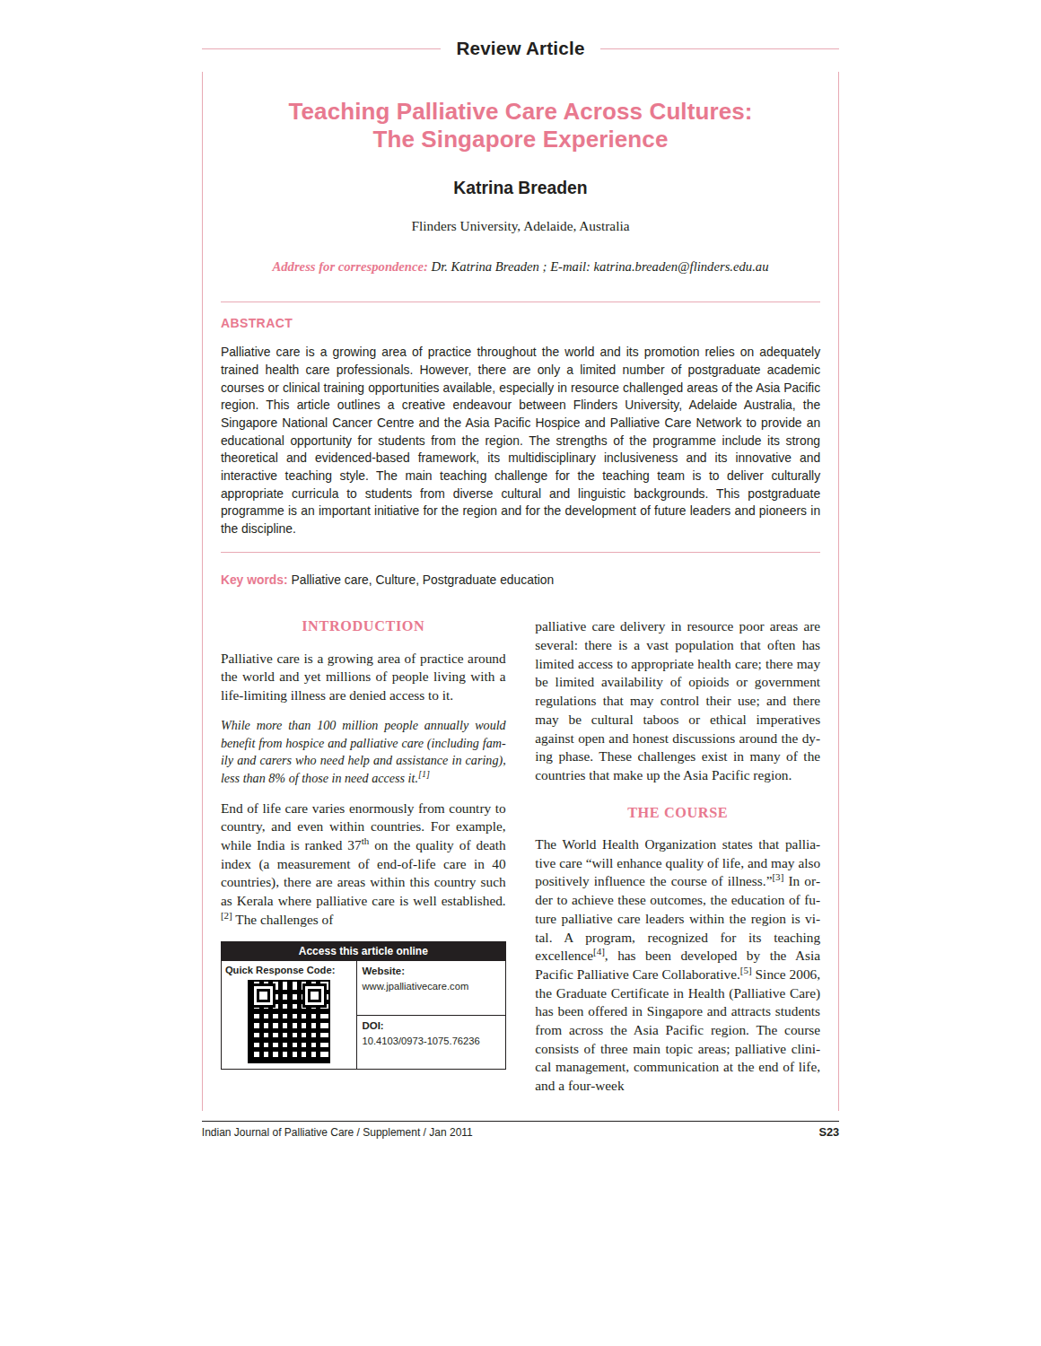Review Article
Teaching Palliative Care Across Cultures:
The Singapore Experience
Katrina Breaden
Flinders University, Adelaide, Australia
Address for correspondence: Dr. Katrina Breaden ; E-mail: katrina.breaden@flinders.edu.au
ABSTRACT
Palliative care is a growing area of practice throughout the world and its promotion relies on adequately trained health care professionals. However, there are only a limited number of postgraduate academic courses or clinical training opportunities available, especially in resource challenged areas of the Asia Pacific region. This article outlines a creative endeavour between Flinders University, Adelaide Australia, the Singapore National Cancer Centre and the Asia Pacific Hospice and Palliative Care Network to provide an educational opportunity for students from the region. The strengths of the programme include its strong theoretical and evidenced-based framework, its multidisciplinary inclusiveness and its innovative and interactive teaching style. The main teaching challenge for the teaching team is to deliver culturally appropriate curricula to students from diverse cultural and linguistic backgrounds. This postgraduate programme is an important initiative for the region and for the development of future leaders and pioneers in the discipline.
Key words: Palliative care, Culture, Postgraduate education
INTRODUCTION
Palliative care is a growing area of practice around the world and yet millions of people living with a life-limiting illness are denied access to it.
While more than 100 million people annually would benefit from hospice and palliative care (including family and carers who need help and assistance in caring), less than 8% of those in need access it.[1]
End of life care varies enormously from country to country, and even within countries. For example, while India is ranked 37th on the quality of death index (a measurement of end-of-life care in 40 countries), there are areas within this country such as Kerala where palliative care is well established.[2] The challenges of
Access this article online
Quick Response Code:
Website:
www.jpalliativecare.com
DOI:
10.4103/0973-1075.76236
palliative care delivery in resource poor areas are several: there is a vast population that often has limited access to appropriate health care; there may be limited availability of opioids or government regulations that may control their use; and there may be cultural taboos or ethical imperatives against open and honest discussions around the dying phase. These challenges exist in many of the countries that make up the Asia Pacific region.
THE COURSE
The World Health Organization states that palliative care “will enhance quality of life, and may also positively influence the course of illness.”[3] In order to achieve these outcomes, the education of future palliative care leaders within the region is vital. A program, recognized for its teaching excellence[4], has been developed by the Asia Pacific Palliative Care Collaborative.[5] Since 2006, the Graduate Certificate in Health (Palliative Care) has been offered in Singapore and attracts students from across the Asia Pacific region. The course consists of three main topic areas; palliative clinical management, communication at the end of life, and a four-week
Indian Journal of Palliative Care / Supplement / Jan 2011
S23